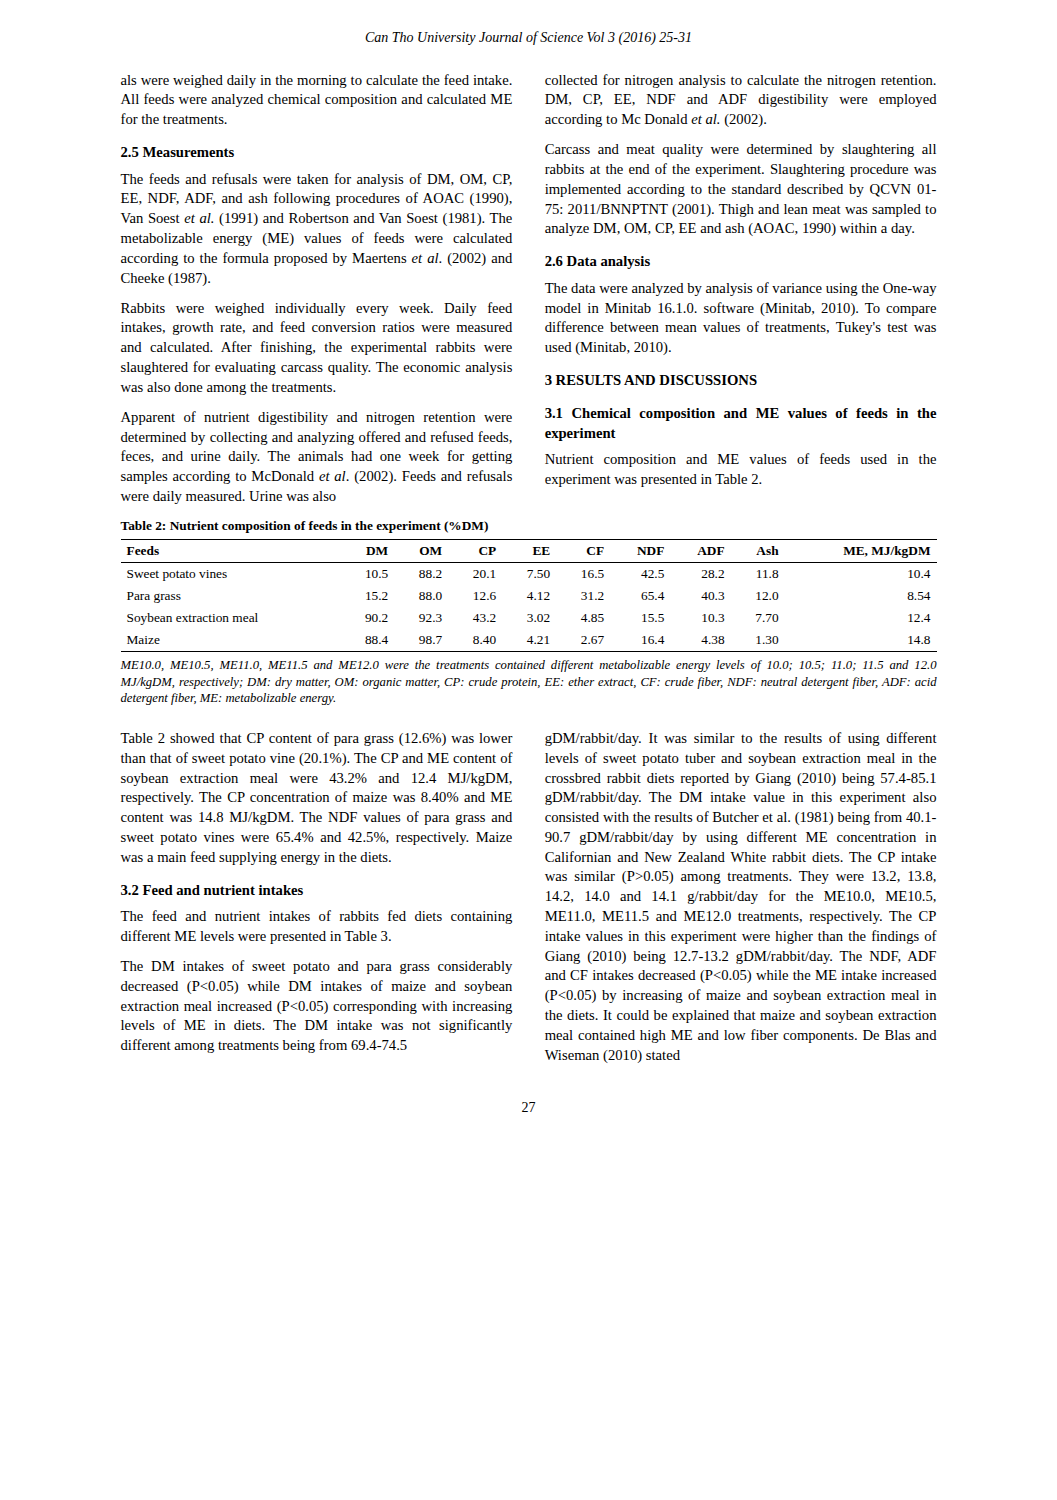Can Tho University Journal of Science Vol 3 (2016) 25-31
als were weighed daily in the morning to calculate the feed intake. All feeds were analyzed chemical composition and calculated ME for the treatments.
2.5 Measurements
The feeds and refusals were taken for analysis of DM, OM, CP, EE, NDF, ADF, and ash following procedures of AOAC (1990), Van Soest et al. (1991) and Robertson and Van Soest (1981). The metabolizable energy (ME) values of feeds were calculated according to the formula proposed by Maertens et al. (2002) and Cheeke (1987).
Rabbits were weighed individually every week. Daily feed intakes, growth rate, and feed conversion ratios were measured and calculated. After finishing, the experimental rabbits were slaughtered for evaluating carcass quality. The economic analysis was also done among the treatments.
Apparent of nutrient digestibility and nitrogen retention were determined by collecting and analyzing offered and refused feeds, feces, and urine daily. The animals had one week for getting samples according to McDonald et al. (2002). Feeds and refusals were daily measured. Urine was also
collected for nitrogen analysis to calculate the nitrogen retention. DM, CP, EE, NDF and ADF digestibility were employed according to Mc Donald et al. (2002).
Carcass and meat quality were determined by slaughtering all rabbits at the end of the experiment. Slaughtering procedure was implemented according to the standard described by QCVN 01-75: 2011/BNNPTNT (2001). Thigh and lean meat was sampled to analyze DM, OM, CP, EE and ash (AOAC, 1990) within a day.
2.6 Data analysis
The data were analyzed by analysis of variance using the One-way model in Minitab 16.1.0. software (Minitab, 2010). To compare difference between mean values of treatments, Tukey's test was used (Minitab, 2010).
3 RESULTS AND DISCUSSIONS
3.1 Chemical composition and ME values of feeds in the experiment
Nutrient composition and ME values of feeds used in the experiment was presented in Table 2.
Table 2: Nutrient composition of feeds in the experiment (%DM)
| Feeds | DM | OM | CP | EE | CF | NDF | ADF | Ash | ME, MJ/kgDM |
| --- | --- | --- | --- | --- | --- | --- | --- | --- | --- |
| Sweet potato vines | 10.5 | 88.2 | 20.1 | 7.50 | 16.5 | 42.5 | 28.2 | 11.8 | 10.4 |
| Para grass | 15.2 | 88.0 | 12.6 | 4.12 | 31.2 | 65.4 | 40.3 | 12.0 | 8.54 |
| Soybean extraction meal | 90.2 | 92.3 | 43.2 | 3.02 | 4.85 | 15.5 | 10.3 | 7.70 | 12.4 |
| Maize | 88.4 | 98.7 | 8.40 | 4.21 | 2.67 | 16.4 | 4.38 | 1.30 | 14.8 |
ME10.0, ME10.5, ME11.0, ME11.5 and ME12.0 were the treatments contained different metabolizable energy levels of 10.0; 10.5; 11.0; 11.5 and 12.0 MJ/kgDM, respectively; DM: dry matter, OM: organic matter, CP: crude protein, EE: ether extract, CF: crude fiber, NDF: neutral detergent fiber, ADF: acid detergent fiber, ME: metabolizable energy.
Table 2 showed that CP content of para grass (12.6%) was lower than that of sweet potato vine (20.1%). The CP and ME content of soybean extraction meal were 43.2% and 12.4 MJ/kgDM, respectively. The CP concentration of maize was 8.40% and ME content was 14.8 MJ/kgDM. The NDF values of para grass and sweet potato vines were 65.4% and 42.5%, respectively. Maize was a main feed supplying energy in the diets.
3.2 Feed and nutrient intakes
The feed and nutrient intakes of rabbits fed diets containing different ME levels were presented in Table 3.
The DM intakes of sweet potato and para grass considerably decreased (P<0.05) while DM intakes of maize and soybean extraction meal increased (P<0.05) corresponding with increasing levels of ME in diets. The DM intake was not significantly different among treatments being from 69.4-74.5
gDM/rabbit/day. It was similar to the results of using different levels of sweet potato tuber and soybean extraction meal in the crossbred rabbit diets reported by Giang (2010) being 57.4-85.1 gDM/rabbit/day. The DM intake value in this experiment also consisted with the results of Butcher et al. (1981) being from 40.1-90.7 gDM/rabbit/day by using different ME concentration in Californian and New Zealand White rabbit diets. The CP intake was similar (P>0.05) among treatments. They were 13.2, 13.8, 14.2, 14.0 and 14.1 g/rabbit/day for the ME10.0, ME10.5, ME11.0, ME11.5 and ME12.0 treatments, respectively. The CP intake values in this experiment were higher than the findings of Giang (2010) being 12.7-13.2 gDM/rabbit/day. The NDF, ADF and CF intakes decreased (P<0.05) while the ME intake increased (P<0.05) by increasing of maize and soybean extraction meal in the diets. It could be explained that maize and soybean extraction meal contained high ME and low fiber components. De Blas and Wiseman (2010) stated
27